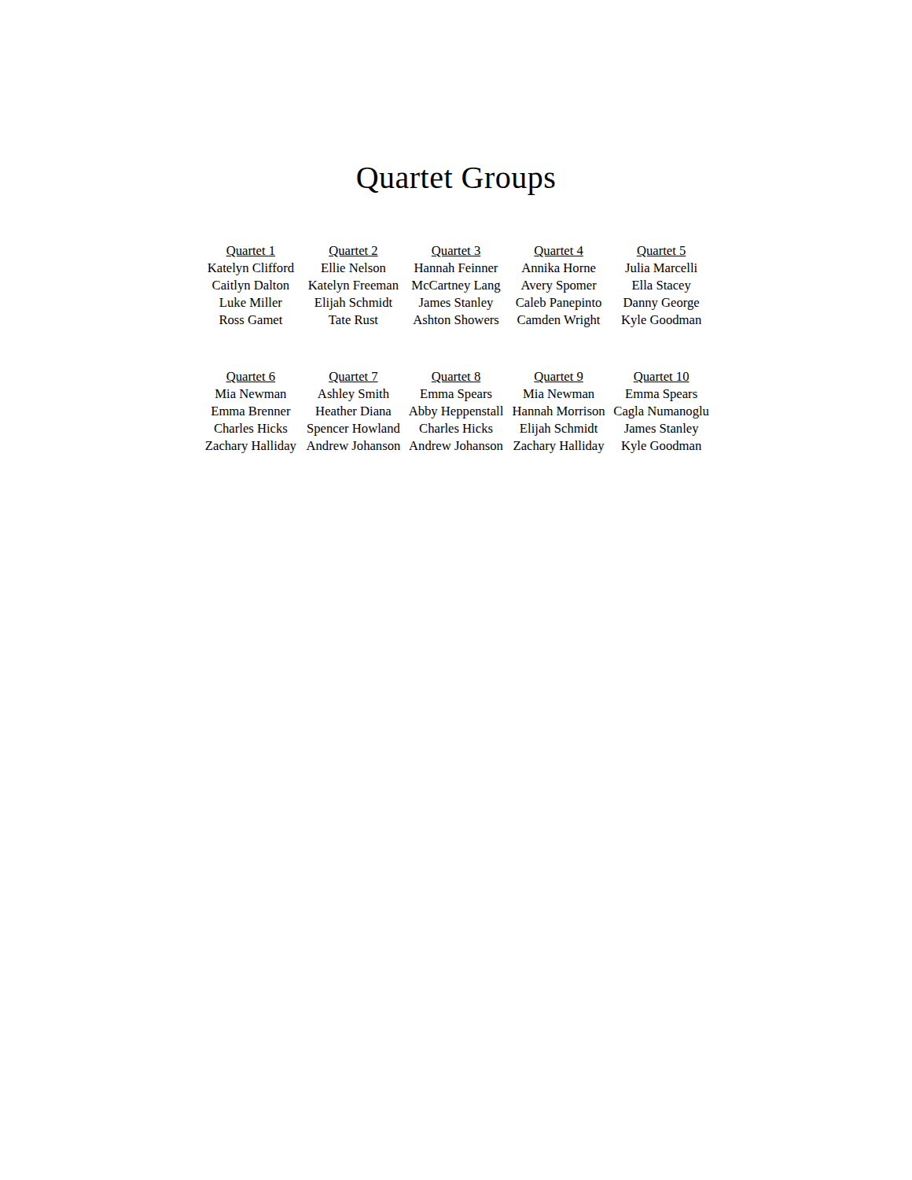Quartet Groups
| Quartet 1 Katelyn Clifford Caitlyn Dalton Luke Miller Ross Gamet | Quartet 2 Ellie Nelson Katelyn Freeman Elijah Schmidt Tate Rust | Quartet 3 Hannah Feinner McCartney Lang James Stanley Ashton Showers | Quartet 4 Annika Horne Avery Spomer Caleb Panepinto Camden Wright | Quartet 5 Julia Marcelli Ella Stacey Danny George Kyle Goodman |
| Quartet 6 Mia Newman Emma Brenner Charles Hicks Zachary Halliday | Quartet 7 Ashley Smith Heather Diana Spencer Howland Andrew Johanson | Quartet 8 Emma Spears Abby Heppenstall Charles Hicks Andrew Johanson | Quartet 9 Mia Newman Hannah Morrison Elijah Schmidt Zachary Halliday | Quartet 10 Emma Spears Cagla Numanoglu James Stanley Kyle Goodman |